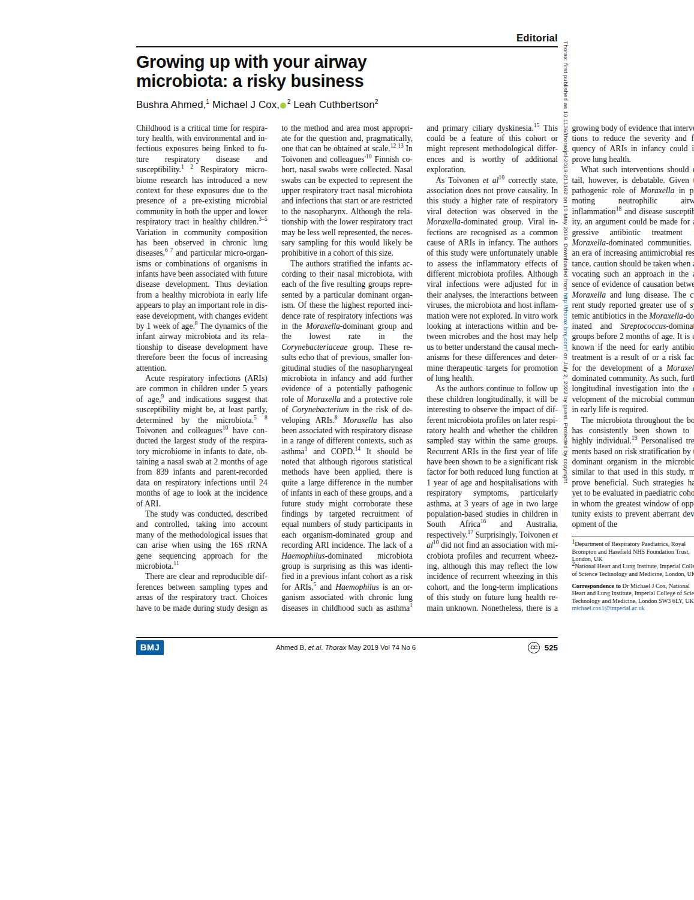Editorial
Growing up with your airway microbiota: a risky business
Bushra Ahmed,1 Michael J Cox,2 Leah Cuthbertson2
Childhood is a critical time for respiratory health, with environmental and infectious exposures being linked to future respiratory disease and susceptibility.1 2 Respiratory microbiome research has introduced a new context for these exposures due to the presence of a pre-existing microbial community in both the upper and lower respiratory tract in healthy children.3–5 Variation in community composition has been observed in chronic lung diseases,6 7 and particular micro-organisms or combinations of organisms in infants have been associated with future disease development. Thus deviation from a healthy microbiota in early life appears to play an important role in disease development, with changes evident by 1 week of age.8 The dynamics of the infant airway microbiota and its relationship to disease development have therefore been the focus of increasing attention.
Acute respiratory infections (ARIs) are common in children under 5 years of age,9 and indications suggest that susceptibility might be, at least partly, determined by the microbiota.5 8 Toivonen and colleagues10 have conducted the largest study of the respiratory microbiome in infants to date, obtaining a nasal swab at 2 months of age from 839 infants and parent-recorded data on respiratory infections until 24 months of age to look at the incidence of ARI.
The study was conducted, described and controlled, taking into account many of the methodological issues that can arise when using the 16S rRNA gene sequencing approach for the microbiota.11
There are clear and reproducible differences between sampling types and areas of the respiratory tract. Choices have to be made during study design as to the method and area most appropriate for the question and, pragmatically, one that can be obtained at scale.12 13 In Toivonen and colleagues'10 Finnish cohort, nasal swabs were collected. Nasal swabs can be expected to represent the upper respiratory tract nasal microbiota and infections that start or are restricted to the nasopharynx. Although the relationship with the lower respiratory tract may be less well represented, the necessary sampling for this would likely be prohibitive in a cohort of this size.
The authors stratified the infants according to their nasal microbiota, with each of the five resulting groups represented by a particular dominant organism. Of these the highest reported incidence rate of respiratory infections was in the Moraxella-dominant group and the lowest rate in the Corynebacteriaceae group. These results echo that of previous, smaller longitudinal studies of the nasopharyngeal microbiota in infancy and add further evidence of a potentially pathogenic role of Moraxella and a protective role of Corynebacterium in the risk of developing ARIs.8 Moraxella has also been associated with respiratory disease in a range of different contexts, such as asthma1 and COPD.14 It should be noted that although rigorous statistical methods have been applied, there is quite a large difference in the number of infants in each of these groups, and a future study might corroborate these findings by targeted recruitment of equal numbers of study participants in each organism-dominated group and recording ARI incidence. The lack of a Haemophilus-dominated microbiota group is surprising as this was identified in a previous infant cohort as a risk for ARIs,5 and Haemophilus is an organism associated with chronic lung diseases in childhood such as asthma1 and primary ciliary dyskinesia.15 This could be a feature of this cohort or might represent methodological differences and is worthy of additional exploration.
As Toivonen et al10 correctly state, association does not prove causality. In this study a higher rate of respiratory viral detection was observed in the Moraxella-dominated group. Viral infections are recognised as a common cause of ARIs in infancy. The authors of this study were unfortunately unable to assess the inflammatory effects of different microbiota profiles. Although viral infections were adjusted for in their analyses, the interactions between viruses, the microbiota and host inflammation were not explored. In vitro work looking at interactions within and between microbes and the host may help us to better understand the causal mechanisms for these differences and determine therapeutic targets for promotion of lung health.
As the authors continue to follow up these children longitudinally, it will be interesting to observe the impact of different microbiota profiles on later respiratory health and whether the children sampled stay within the same groups. Recurrent ARIs in the first year of life have been shown to be a significant risk factor for both reduced lung function at 1 year of age and hospitalisations with respiratory symptoms, particularly asthma, at 3 years of age in two large population-based studies in children in South Africa16 and Australia, respectively.17 Surprisingly, Toivonen et al10 did not find an association with microbiota profiles and recurrent wheezing, although this may reflect the low incidence of recurrent wheezing in this cohort, and the long-term implications of this study on future lung health remain unknown. Nonetheless, there is a growing body of evidence that interventions to reduce the severity and frequency of ARIs in infancy could improve lung health.
What such interventions should entail, however, is debatable. Given the pathogenic role of Moraxella in promoting neutrophilic airway inflammation18 and disease susceptibility, an argument could be made for aggressive antibiotic treatment for Moraxella-dominated communities. In an era of increasing antimicrobial resistance, caution should be taken when advocating such an approach in the absence of evidence of causation between Moraxella and lung disease. The current study reported greater use of systemic antibiotics in the Moraxella-dominated and Streptococcus-dominated groups before 2 months of age. It is unknown if the need for early antibiotic treatment is a result of or a risk factor for the development of a Moraxella-dominated community. As such, further longitudinal investigation into the development of the microbial community in early life is required.
The microbiota throughout the body has consistently been shown to be highly individual.19 Personalised treatments based on risk stratification by the dominant organism in the microbiota, similar to that used in this study, may prove beneficial. Such strategies have yet to be evaluated in paediatric cohorts in whom the greatest window of opportunity exists to prevent aberrant development of the
1Department of Respiratory Paediatrics, Royal Brompton and Harefield NHS Foundation Trust, London, UK
2National Heart and Lung Institute, Imperial College of Science Technology and Medicine, London, UK
Correspondence to Dr Michael J Cox, National Heart and Lung Institute, Imperial College of Science Technology and Medicine, London SW3 6LY, UK; michael.cox1@imperial.ac.uk
BMJ
Ahmed B, et al. Thorax May 2019 Vol 74 No 6
CC525
Thorax: first published as 10.1136/thoraxjnl-2019-213162 on 10 May 2019. Downloaded from http://thorax.bmj.com/ on July 2, 2022 by guest. Protected by copyright.